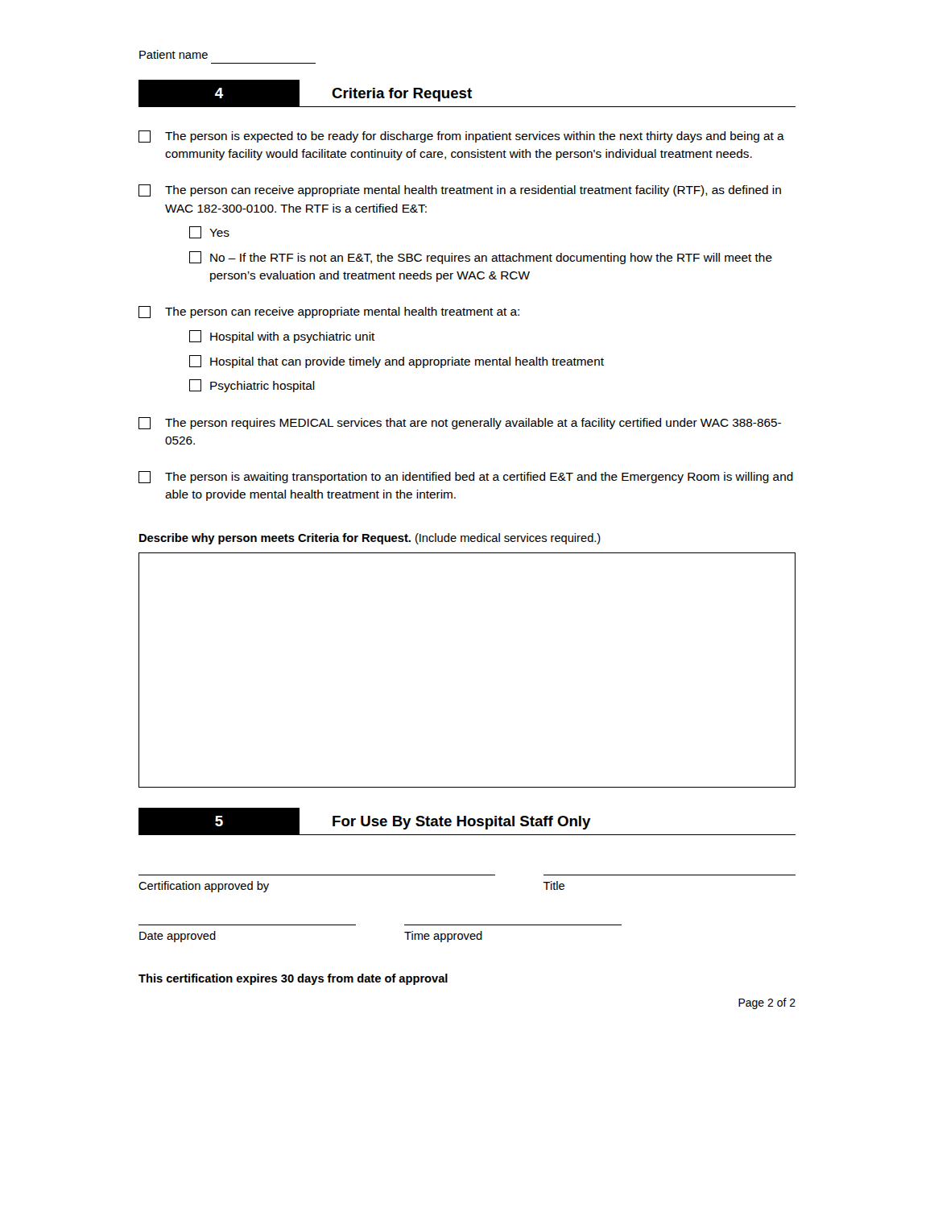Patient name
4
Criteria for Request
The person is expected to be ready for discharge from inpatient services within the next thirty days and being at a community facility would facilitate continuity of care, consistent with the person's individual treatment needs.
The person can receive appropriate mental health treatment in a residential treatment facility (RTF), as defined in WAC 182-300-0100. The RTF is a certified E&T:
Yes
No – If the RTF is not an E&T, the SBC requires an attachment documenting how the RTF will meet the person’s evaluation and treatment needs per WAC & RCW
The person can receive appropriate mental health treatment at a:
Hospital with a psychiatric unit
Hospital that can provide timely and appropriate mental health treatment
Psychiatric hospital
The person requires MEDICAL services that are not generally available at a facility certified under WAC 388-865-0526.
The person is awaiting transportation to an identified bed at a certified E&T and the Emergency Room is willing and able to provide mental health treatment in the interim.
Describe why person meets Criteria for Request. (Include medical services required.)
5
For Use By State Hospital Staff Only
Certification approved by
Title
Date approved
Time approved
This certification expires 30 days from date of approval
Page 2 of 2